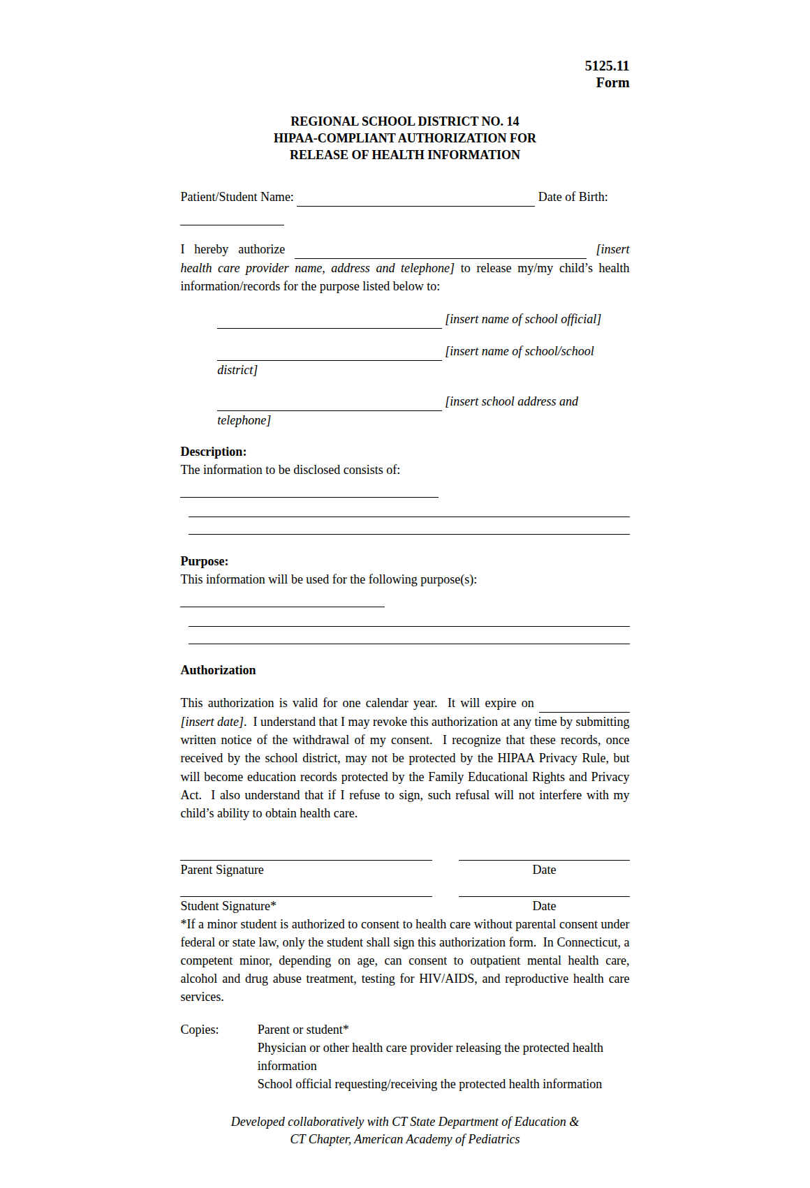5125.11
Form
REGIONAL SCHOOL DISTRICT NO. 14
HIPAA-COMPLIANT AUTHORIZATION FOR
RELEASE OF HEALTH INFORMATION
Patient/Student Name: Date of Birth:
I hereby authorize [insert health care provider name, address and telephone] to release my/my child’s health information/records for the purpose listed below to:
[insert name of school official]
[insert name of school/school district]
[insert school address and telephone]
Description:
The information to be disclosed consists of:
Purpose:
This information will be used for the following purpose(s):
Authorization
This authorization is valid for one calendar year. It will expire on [insert date]. I understand that I may revoke this authorization at any time by submitting written notice of the withdrawal of my consent. I recognize that these records, once received by the school district, may not be protected by the HIPAA Privacy Rule, but will become education records protected by the Family Educational Rights and Privacy Act. I also understand that if I refuse to sign, such refusal will not interfere with my child’s ability to obtain health care.
| Parent Signature | | Date |
| Student Signature* | | Date |
*If a minor student is authorized to consent to health care without parental consent under federal or state law, only the student shall sign this authorization form. In Connecticut, a competent minor, depending on age, can consent to outpatient mental health care, alcohol and drug abuse treatment, testing for HIV/AIDS, and reproductive health care services.
| Copies: | Parent or student* Physician or other health care provider releasing the protected health information School official requesting/receiving the protected health information |
Developed collaboratively with CT State Department of Education &
CT Chapter, American Academy of Pediatrics